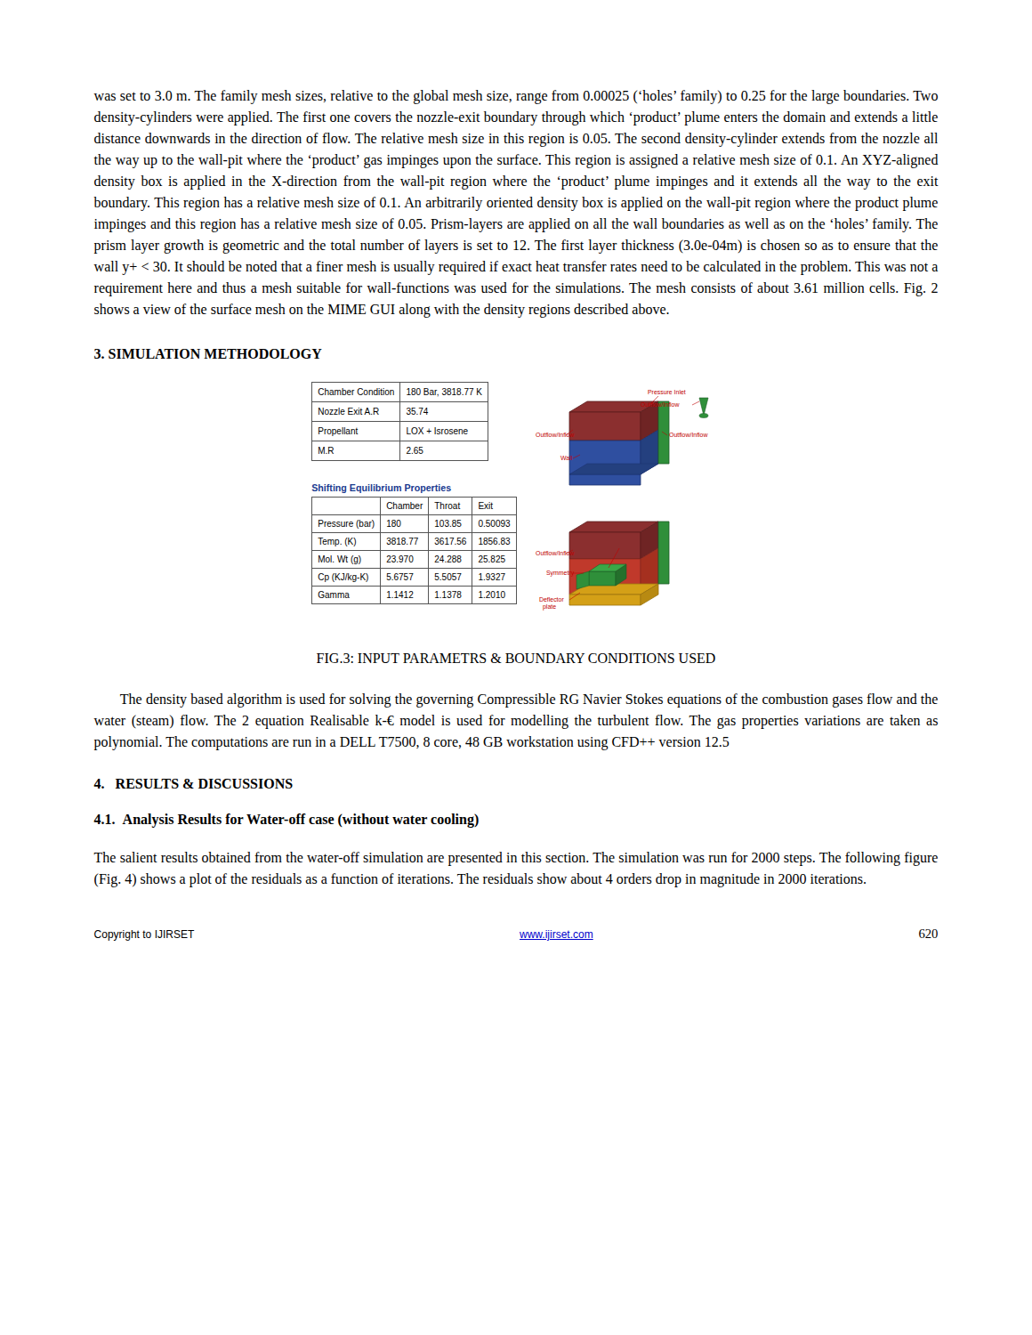was set to 3.0 m. The family mesh sizes, relative to the global mesh size, range from 0.00025 (‘holes’ family) to 0.25 for the large boundaries. Two density-cylinders were applied. The first one covers the nozzle-exit boundary through which ‘product’ plume enters the domain and extends a little distance downwards in the direction of flow. The relative mesh size in this region is 0.05. The second density-cylinder extends from the nozzle all the way up to the wall-pit where the ‘product’ gas impinges upon the surface. This region is assigned a relative mesh size of 0.1. An XYZ-aligned density box is applied in the X-direction from the wall-pit region where the ‘product’ plume impinges and it extends all the way to the exit boundary. This region has a relative mesh size of 0.1. An arbitrarily oriented density box is applied on the wall-pit region where the product plume impinges and this region has a relative mesh size of 0.05. Prism-layers are applied on all the wall boundaries as well as on the ‘holes’ family. The prism layer growth is geometric and the total number of layers is set to 12. The first layer thickness (3.0e-04m) is chosen so as to ensure that the wall y+ < 30. It should be noted that a finer mesh is usually required if exact heat transfer rates need to be calculated in the problem. This was not a requirement here and thus a mesh suitable for wall-functions was used for the simulations. The mesh consists of about 3.61 million cells. Fig. 2 shows a view of the surface mesh on the MIME GUI along with the density regions described above.
3. SIMULATION METHODOLOGY
| Chamber Condition | 180 Bar, 3818.77 K |
| Nozzle Exit A.R | 35.74 |
| Propellant | LOX + Isrosene |
| M.R | 2.65 |
Shifting Equilibrium Properties
| | Chamber | Throat | Exit |
| --- | --- | --- | --- |
| Pressure (bar) | 180 | 103.85 | 0.50093 |
| Temp. (K) | 3818.77 | 3617.56 | 1856.83 |
| Mol. Wt (g) | 23.970 | 24.288 | 25.825 |
| Cp (KJ/kg-K) | 5.6757 | 5.5057 | 1.9327 |
| Gamma | 1.1412 | 1.1378 | 1.2010 |
Pressure Inlet Outflow/Inflow Outflow/Inflow Outflow/Inflow Wall Outflow/Inflow Symmetry Deflector plate
FIG.3: INPUT PARAMETRS & BOUNDARY CONDITIONS USED
The density based algorithm is used for solving the governing Compressible RG Navier Stokes equations of the combustion gases flow and the water (steam) flow. The 2 equation Realisable k-€ model is used for modelling the turbulent flow. The gas properties variations are taken as polynomial. The computations are run in a DELL T7500, 8 core, 48 GB workstation using CFD++ version 12.5
4. RESULTS & DISCUSSIONS
4.1. Analysis Results for Water-off case (without water cooling)
The salient results obtained from the water-off simulation are presented in this section. The simulation was run for 2000 steps. The following figure (Fig. 4) shows a plot of the residuals as a function of iterations. The residuals show about 4 orders drop in magnitude in 2000 iterations.
Copyright to IJIRSET www.ijirset.com 620